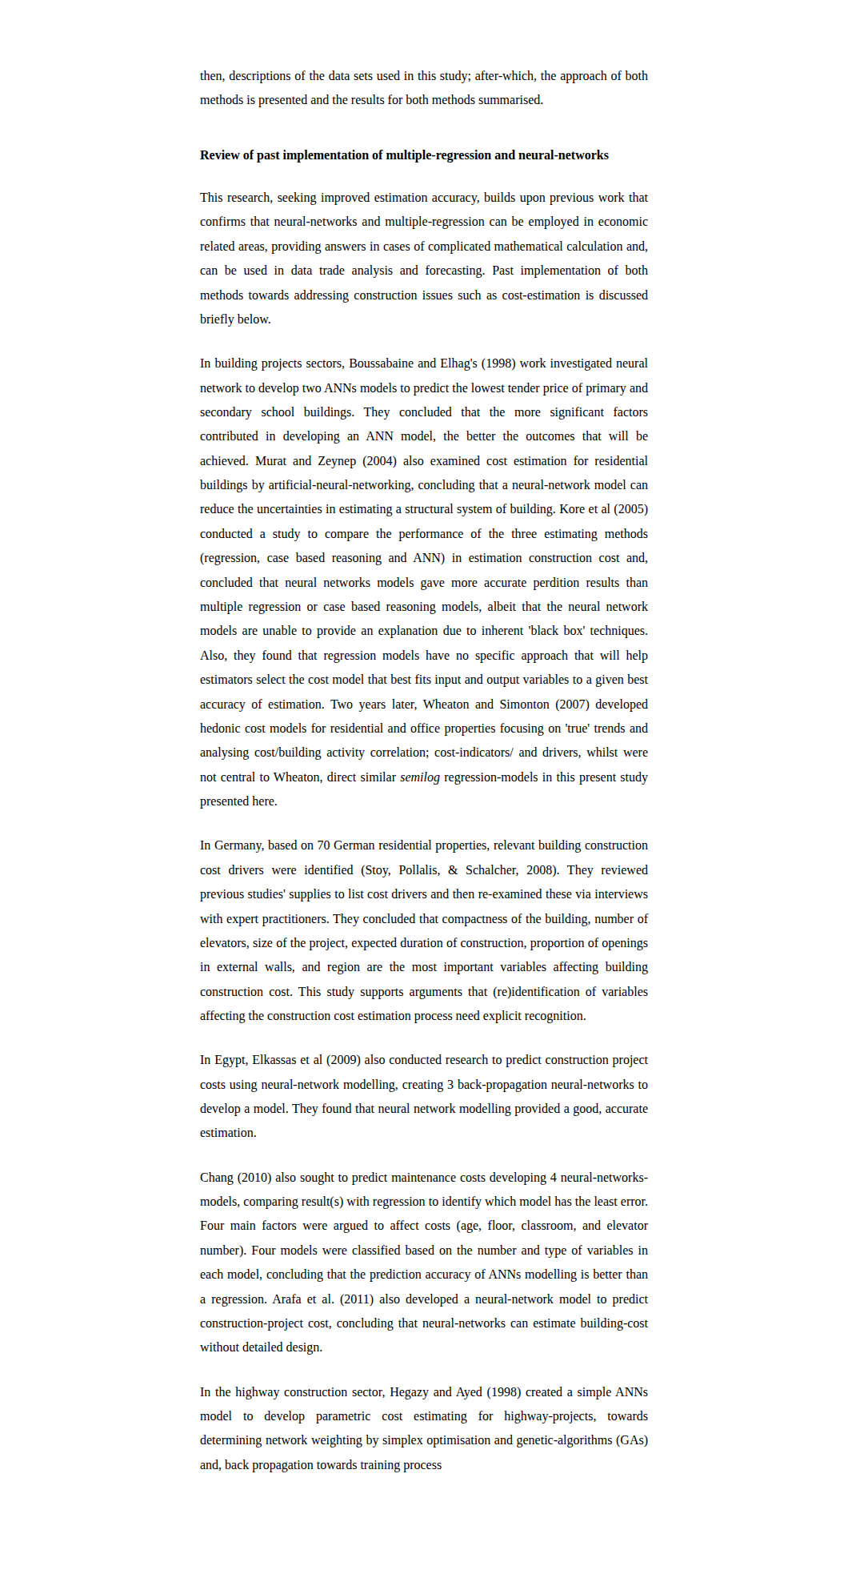then, descriptions of the data sets used in this study; after-which, the approach of both methods is presented and the results for both methods summarised.
Review of past implementation of multiple-regression and neural-networks
This research, seeking improved estimation accuracy, builds upon previous work that confirms that neural-networks and multiple-regression can be employed in economic related areas, providing answers in cases of complicated mathematical calculation and, can be used in data trade analysis and forecasting. Past implementation of both methods towards addressing construction issues such as cost-estimation is discussed briefly below.
In building projects sectors, Boussabaine and Elhag's (1998) work investigated neural network to develop two ANNs models to predict the lowest tender price of primary and secondary school buildings. They concluded that the more significant factors contributed in developing an ANN model, the better the outcomes that will be achieved. Murat and Zeynep (2004) also examined cost estimation for residential buildings by artificial-neural-networking, concluding that a neural-network model can reduce the uncertainties in estimating a structural system of building. Kore et al (2005) conducted a study to compare the performance of the three estimating methods (regression, case based reasoning and ANN) in estimation construction cost and, concluded that neural networks models gave more accurate perdition results than multiple regression or case based reasoning models, albeit that the neural network models are unable to provide an explanation due to inherent 'black box' techniques. Also, they found that regression models have no specific approach that will help estimators select the cost model that best fits input and output variables to a given best accuracy of estimation. Two years later, Wheaton and Simonton (2007) developed hedonic cost models for residential and office properties focusing on 'true' trends and analysing cost/building activity correlation; cost-indicators/ and drivers, whilst were not central to Wheaton, direct similar semilog regression-models in this present study presented here.
In Germany, based on 70 German residential properties, relevant building construction cost drivers were identified (Stoy, Pollalis, & Schalcher, 2008). They reviewed previous studies' supplies to list cost drivers and then re-examined these via interviews with expert practitioners. They concluded that compactness of the building, number of elevators, size of the project, expected duration of construction, proportion of openings in external walls, and region are the most important variables affecting building construction cost. This study supports arguments that (re)identification of variables affecting the construction cost estimation process need explicit recognition.
In Egypt, Elkassas et al (2009) also conducted research to predict construction project costs using neural-network modelling, creating 3 back-propagation neural-networks to develop a model. They found that neural network modelling provided a good, accurate estimation.
Chang (2010) also sought to predict maintenance costs developing 4 neural-networks-models, comparing result(s) with regression to identify which model has the least error. Four main factors were argued to affect costs (age, floor, classroom, and elevator number). Four models were classified based on the number and type of variables in each model, concluding that the prediction accuracy of ANNs modelling is better than a regression. Arafa et al. (2011) also developed a neural-network model to predict construction-project cost, concluding that neural-networks can estimate building-cost without detailed design.
In the highway construction sector, Hegazy and Ayed (1998) created a simple ANNs model to develop parametric cost estimating for highway-projects, towards determining network weighting by simplex optimisation and genetic-algorithms (GAs) and, back propagation towards training process